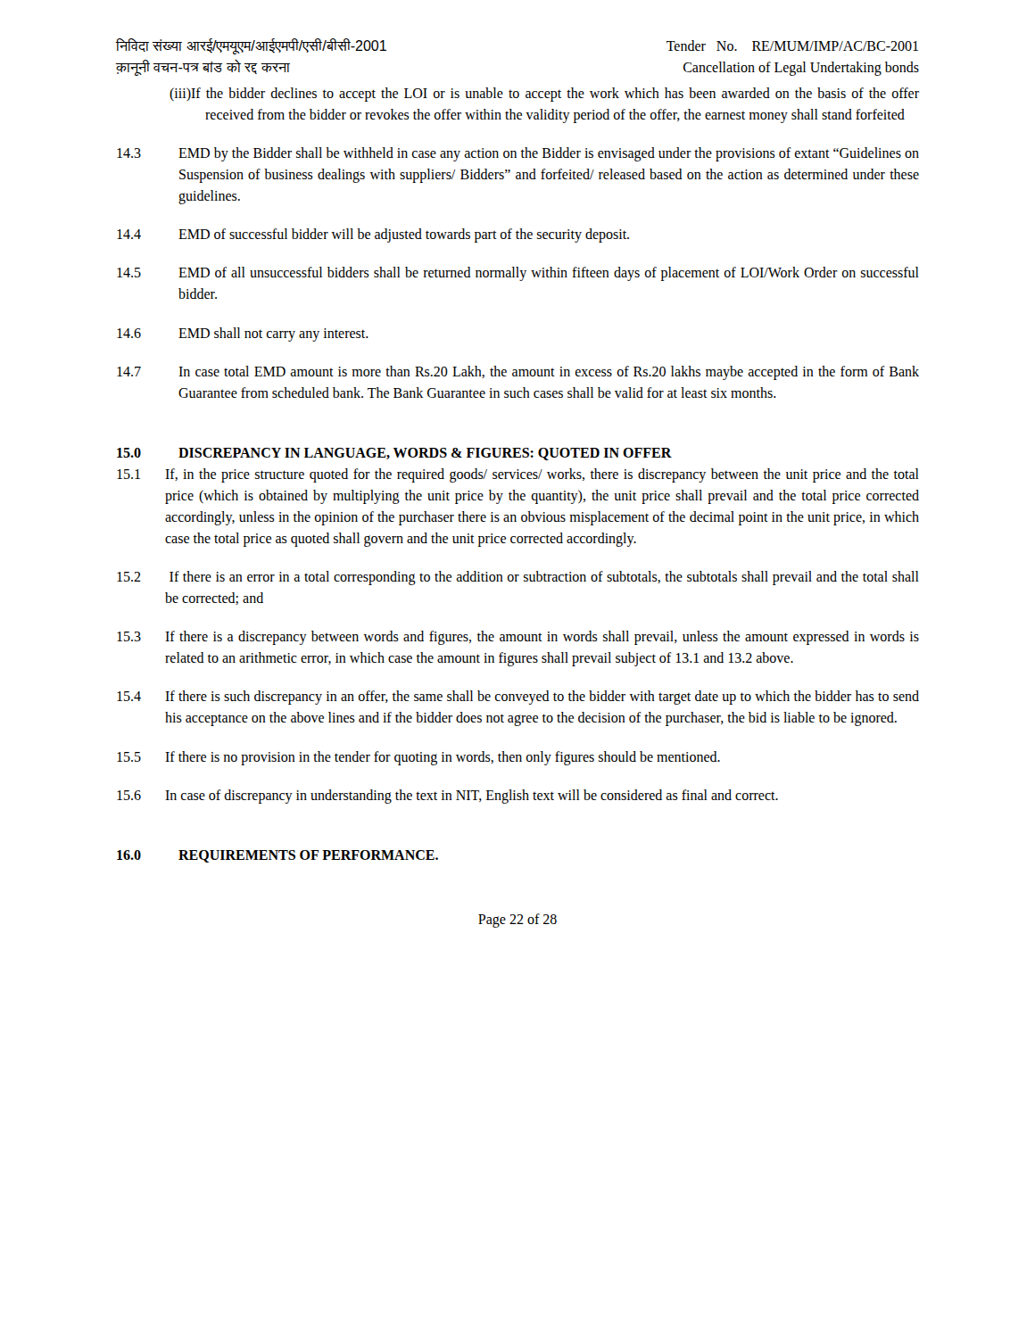निविदा संख्या आरई/एमयूएम/आईएमपी/एसी/बीसी-2001 Tender No. RE/MUM/IMP/AC/BC-2001
क़ानूनी वचन-पत्र बांड को रद्द करना Cancellation of Legal Undertaking bonds
(iii)If the bidder declines to accept the LOI or is unable to accept the work which has been awarded on the basis of the offer received from the bidder or revokes the offer within the validity period of the offer, the earnest money shall stand forfeited
14.3
EMD by the Bidder shall be withheld in case any action on the Bidder is envisaged under the provisions of extant “Guidelines on Suspension of business dealings with suppliers/ Bidders” and forfeited/ released based on the action as determined under these guidelines.
14.4
EMD of successful bidder will be adjusted towards part of the security deposit.
14.5
EMD of all unsuccessful bidders shall be returned normally within fifteen days of placement of LOI/Work Order on successful bidder.
14.6
EMD shall not carry any interest.
14.7
In case total EMD amount is more than Rs.20 Lakh, the amount in excess of Rs.20 lakhs maybe accepted in the form of Bank Guarantee from scheduled bank. The Bank Guarantee in such cases shall be valid for at least six months.
15.0
DISCREPANCY IN LANGUAGE, WORDS & FIGURES: QUOTED IN OFFER
15.1
If, in the price structure quoted for the required goods/ services/ works, there is discrepancy between the unit price and the total price (which is obtained by multiplying the unit price by the quantity), the unit price shall prevail and the total price corrected accordingly, unless in the opinion of the purchaser there is an obvious misplacement of the decimal point in the unit price, in which case the total price as quoted shall govern and the unit price corrected accordingly.
15.2
If there is an error in a total corresponding to the addition or subtraction of subtotals, the subtotals shall prevail and the total shall be corrected; and
15.3
If there is a discrepancy between words and figures, the amount in words shall prevail, unless the amount expressed in words is related to an arithmetic error, in which case the amount in figures shall prevail subject of 13.1 and 13.2 above.
15.4
If there is such discrepancy in an offer, the same shall be conveyed to the bidder with target date up to which the bidder has to send his acceptance on the above lines and if the bidder does not agree to the decision of the purchaser, the bid is liable to be ignored.
15.5
If there is no provision in the tender for quoting in words, then only figures should be mentioned.
15.6
In case of discrepancy in understanding the text in NIT, English text will be considered as final and correct.
16.0
REQUIREMENTS OF PERFORMANCE.
Page 22 of 28